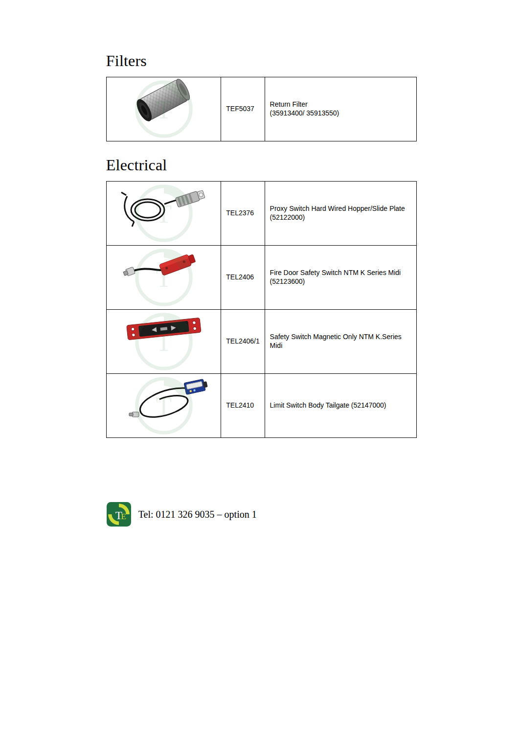Filters
| T | TEF5037 | Return Filter (35913400/ 35913550) |
Electrical
| T | TEL2376 | Proxy Switch Hard Wired Hopper/Slide Plate (52122000) |
| T | TEL2406 | Fire Door Safety Switch NTM K Series Midi (52123600) |
| T | TEL2406/1 | Safety Switch Magnetic Only NTM K.Series Midi |
| T | TEL2410 | Limit Switch Body Tailgate (52147000) |
T E
Tel: 0121 326 9035 – option 1